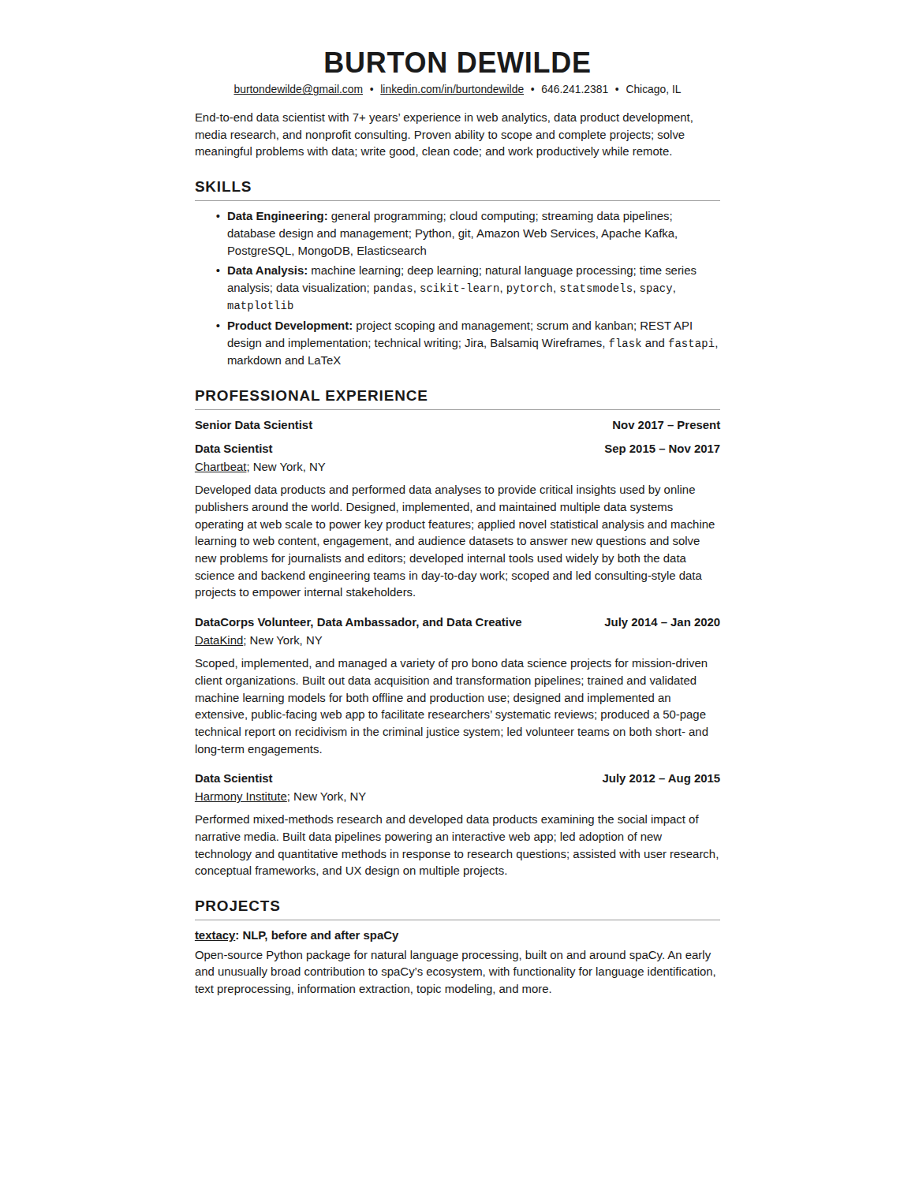BURTON DEWILDE
burtondewilde@gmail.com • linkedin.com/in/burtondewilde • 646.241.2381 • Chicago, IL
End-to-end data scientist with 7+ years’ experience in web analytics, data product development, media research, and nonprofit consulting. Proven ability to scope and complete projects; solve meaningful problems with data; write good, clean code; and work productively while remote.
SKILLS
Data Engineering: general programming; cloud computing; streaming data pipelines; database design and management; Python, git, Amazon Web Services, Apache Kafka, PostgreSQL, MongoDB, Elasticsearch
Data Analysis: machine learning; deep learning; natural language processing; time series analysis; data visualization; pandas, scikit-learn, pytorch, statsmodels, spacy, matplotlib
Product Development: project scoping and management; scrum and kanban; REST API design and implementation; technical writing; Jira, Balsamiq Wireframes, flask and fastapi, markdown and LaTeX
PROFESSIONAL EXPERIENCE
Senior Data Scientist Nov 2017 – Present
Data Scientist Sep 2015 – Nov 2017
Chartbeat; New York, NY
Developed data products and performed data analyses to provide critical insights used by online publishers around the world. Designed, implemented, and maintained multiple data systems operating at web scale to power key product features; applied novel statistical analysis and machine learning to web content, engagement, and audience datasets to answer new questions and solve new problems for journalists and editors; developed internal tools used widely by both the data science and backend engineering teams in day-to-day work; scoped and led consulting-style data projects to empower internal stakeholders.
DataCorps Volunteer, Data Ambassador, and Data Creative July 2014 – Jan 2020
DataKind; New York, NY
Scoped, implemented, and managed a variety of pro bono data science projects for mission-driven client organizations. Built out data acquisition and transformation pipelines; trained and validated machine learning models for both offline and production use; designed and implemented an extensive, public-facing web app to facilitate researchers’ systematic reviews; produced a 50-page technical report on recidivism in the criminal justice system; led volunteer teams on both short- and long-term engagements.
Data Scientist July 2012 – Aug 2015
Harmony Institute; New York, NY
Performed mixed-methods research and developed data products examining the social impact of narrative media. Built data pipelines powering an interactive web app; led adoption of new technology and quantitative methods in response to research questions; assisted with user research, conceptual frameworks, and UX design on multiple projects.
PROJECTS
textacy: NLP, before and after spaCy
Open-source Python package for natural language processing, built on and around spaCy. An early and unusually broad contribution to spaCy’s ecosystem, with functionality for language identification, text preprocessing, information extraction, topic modeling, and more.